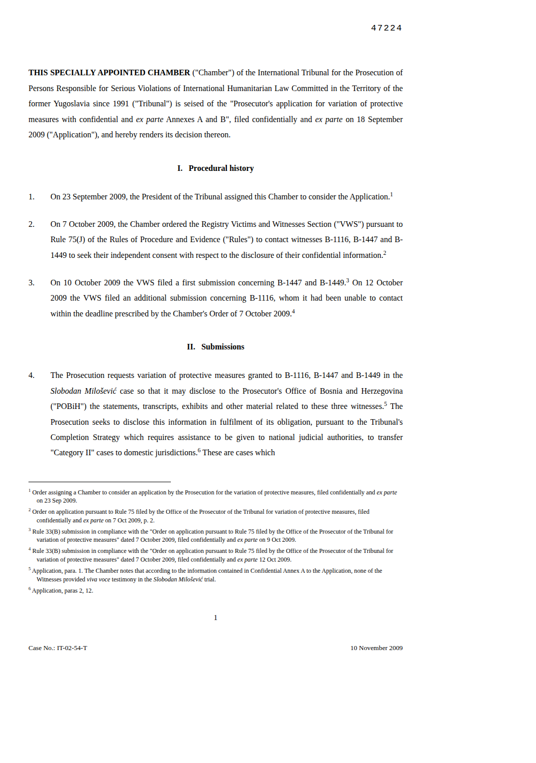47224
THIS SPECIALLY APPOINTED CHAMBER ("Chamber") of the International Tribunal for the Prosecution of Persons Responsible for Serious Violations of International Humanitarian Law Committed in the Territory of the former Yugoslavia since 1991 ("Tribunal") is seised of the "Prosecutor's application for variation of protective measures with confidential and ex parte Annexes A and B", filed confidentially and ex parte on 18 September 2009 ("Application"), and hereby renders its decision thereon.
I. Procedural history
1.
On 23 September 2009, the President of the Tribunal assigned this Chamber to consider the Application.1
2.
On 7 October 2009, the Chamber ordered the Registry Victims and Witnesses Section ("VWS") pursuant to Rule 75(J) of the Rules of Procedure and Evidence ("Rules") to contact witnesses B-1116, B-1447 and B-1449 to seek their independent consent with respect to the disclosure of their confidential information.2
3.
On 10 October 2009 the VWS filed a first submission concerning B-1447 and B-1449.3 On 12 October 2009 the VWS filed an additional submission concerning B-1116, whom it had been unable to contact within the deadline prescribed by the Chamber's Order of 7 October 2009.4
II. Submissions
4.
The Prosecution requests variation of protective measures granted to B-1116, B-1447 and B-1449 in the Slobodan Milošević case so that it may disclose to the Prosecutor's Office of Bosnia and Herzegovina ("POBiH") the statements, transcripts, exhibits and other material related to these three witnesses.5 The Prosecution seeks to disclose this information in fulfilment of its obligation, pursuant to the Tribunal's Completion Strategy which requires assistance to be given to national judicial authorities, to transfer "Category II" cases to domestic jurisdictions.6 These are cases which
1 Order assigning a Chamber to consider an application by the Prosecution for the variation of protective measures, filed confidentially and ex parte on 23 Sep 2009.
2 Order on application pursuant to Rule 75 filed by the Office of the Prosecutor of the Tribunal for variation of protective measures, filed confidentially and ex parte on 7 Oct 2009, p. 2.
3 Rule 33(B) submission in compliance with the "Order on application pursuant to Rule 75 filed by the Office of the Prosecutor of the Tribunal for variation of protective measures" dated 7 October 2009, filed confidentially and ex parte on 9 Oct 2009.
4 Rule 33(B) submission in compliance with the "Order on application pursuant to Rule 75 filed by the Office of the Prosecutor of the Tribunal for variation of protective measures" dated 7 October 2009, filed confidentially and ex parte 12 Oct 2009.
5 Application, para. 1. The Chamber notes that according to the information contained in Confidential Annex A to the Application, none of the Witnesses provided viva voce testimony in the Slobodan Milošević trial.
6 Application, paras 2, 12.
1
Case No.: IT-02-54-T 10 November 2009